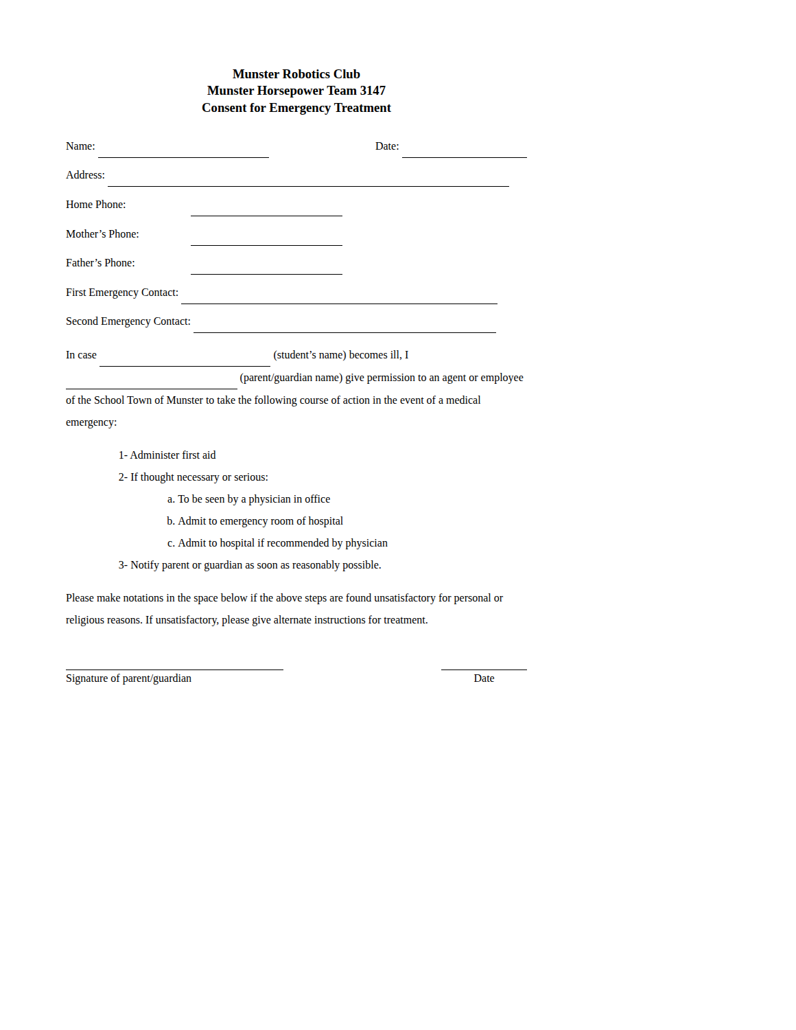Munster Robotics Club
Munster Horsepower Team 3147
Consent for Emergency Treatment
Name: Date:
Address:
Home Phone:
Mother’s Phone:
Father’s Phone:
First Emergency Contact:
Second Emergency Contact:
In case (student’s name) becomes ill, I (parent/guardian name) give permission to an agent or employee of the School Town of Munster to take the following course of action in the event of a medical emergency:
Administer first aid
If thought necessary or serious:
To be seen by a physician in office
Admit to emergency room of hospital
Admit to hospital if recommended by physician
Notify parent or guardian as soon as reasonably possible.
Please make notations in the space below if the above steps are found unsatisfactory for personal or religious reasons. If unsatisfactory, please give alternate instructions for treatment.
Signature of parent/guardian
Date